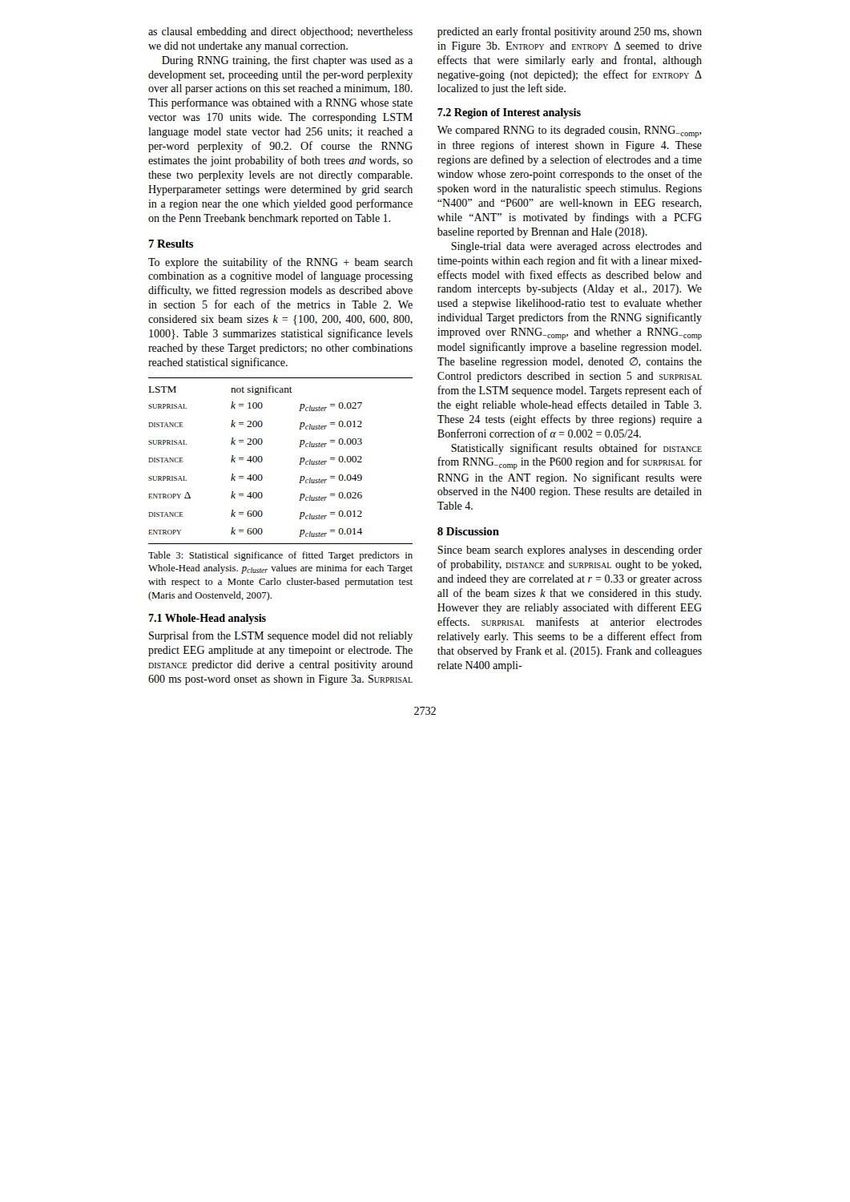as clausal embedding and direct objecthood; nevertheless we did not undertake any manual correction.
During RNNG training, the first chapter was used as a development set, proceeding until the per-word perplexity over all parser actions on this set reached a minimum, 180. This performance was obtained with a RNNG whose state vector was 170 units wide. The corresponding LSTM language model state vector had 256 units; it reached a per-word perplexity of 90.2. Of course the RNNG estimates the joint probability of both trees and words, so these two perplexity levels are not directly comparable. Hyperparameter settings were determined by grid search in a region near the one which yielded good performance on the Penn Treebank benchmark reported on Table 1.
7 Results
To explore the suitability of the RNNG + beam search combination as a cognitive model of language processing difficulty, we fitted regression models as described above in section 5 for each of the metrics in Table 2. We considered six beam sizes k = {100, 200, 400, 600, 800, 1000}. Table 3 summarizes statistical significance levels reached by these Target predictors; no other combinations reached statistical significance.
| LSTM | not significant |
| surprisal | k = 100 | p cluster = 0.027 |
| distance | k = 200 | p cluster = 0.012 |
| surprisal | k = 200 | p cluster = 0.003 |
| distance | k = 400 | p cluster = 0.002 |
| surprisal | k = 400 | p cluster = 0.049 |
| entropy Δ | k = 400 | p cluster = 0.026 |
| distance | k = 600 | p cluster = 0.012 |
| entropy | k = 600 | p cluster = 0.014 |
Table 3: Statistical significance of fitted Target predictors in Whole-Head analysis. pcluster values are minima for each Target with respect to a Monte Carlo cluster-based permutation test (Maris and Oostenveld, 2007).
7.1 Whole-Head analysis
Surprisal from the LSTM sequence model did not reliably predict EEG amplitude at any timepoint or electrode. The distance predictor did derive a central positivity around 600 ms post-word onset as shown in Figure 3a. Surprisal predicted an early frontal positivity around 250 ms, shown in Figure 3b. Entropy and entropy Δ seemed to drive effects that were similarly early and frontal, although negative-going (not depicted); the effect for entropy Δ localized to just the left side.
7.2 Region of Interest analysis
We compared RNNG to its degraded cousin, RNNG−comp, in three regions of interest shown in Figure 4. These regions are defined by a selection of electrodes and a time window whose zero-point corresponds to the onset of the spoken word in the naturalistic speech stimulus. Regions “N400” and “P600” are well-known in EEG research, while “ANT” is motivated by findings with a PCFG baseline reported by Brennan and Hale (2018).
Single-trial data were averaged across electrodes and time-points within each region and fit with a linear mixed-effects model with fixed effects as described below and random intercepts by-subjects (Alday et al., 2017). We used a stepwise likelihood-ratio test to evaluate whether individual Target predictors from the RNNG significantly improved over RNNG−comp, and whether a RNNG−comp model significantly improve a baseline regression model. The baseline regression model, denoted ∅, contains the Control predictors described in section 5 and surprisal from the LSTM sequence model. Targets represent each of the eight reliable whole-head effects detailed in Table 3. These 24 tests (eight effects by three regions) require a Bonferroni correction of α = 0.002 = 0.05/24.
Statistically significant results obtained for distance from RNNG−comp in the P600 region and for surprisal for RNNG in the ANT region. No significant results were observed in the N400 region. These results are detailed in Table 4.
8 Discussion
Since beam search explores analyses in descending order of probability, distance and surprisal ought to be yoked, and indeed they are correlated at r = 0.33 or greater across all of the beam sizes k that we considered in this study. However they are reliably associated with different EEG effects. surprisal manifests at anterior electrodes relatively early. This seems to be a different effect from that observed by Frank et al. (2015). Frank and colleagues relate N400 ampli-
2732